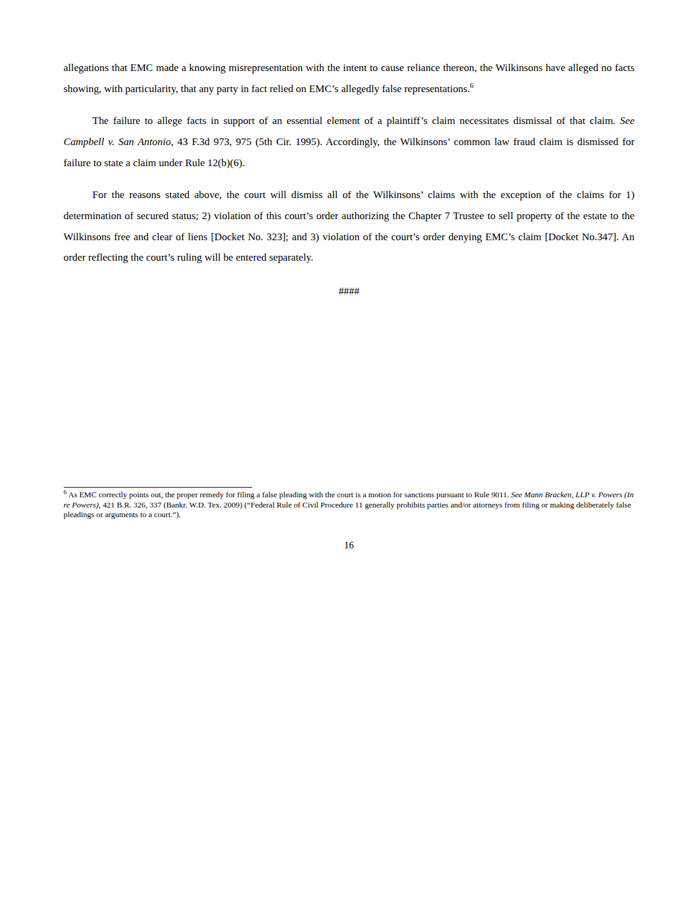allegations that EMC made a knowing misrepresentation with the intent to cause reliance thereon, the Wilkinsons have alleged no facts showing, with particularity, that any party in fact relied on EMC’s allegedly false representations.6
The failure to allege facts in support of an essential element of a plaintiff’s claim necessitates dismissal of that claim. See Campbell v. San Antonio, 43 F.3d 973, 975 (5th Cir. 1995). Accordingly, the Wilkinsons’ common law fraud claim is dismissed for failure to state a claim under Rule 12(b)(6).
For the reasons stated above, the court will dismiss all of the Wilkinsons’ claims with the exception of the claims for 1) determination of secured status; 2) violation of this court’s order authorizing the Chapter 7 Trustee to sell property of the estate to the Wilkinsons free and clear of liens [Docket No. 323]; and 3) violation of the court’s order denying EMC’s claim [Docket No.347]. An order reflecting the court’s ruling will be entered separately.
####
6 As EMC correctly points out, the proper remedy for filing a false pleading with the court is a motion for sanctions pursuant to Rule 9011. See Mann Bracken, LLP v. Powers (In re Powers), 421 B.R. 326, 337 (Bankr. W.D. Tex. 2009) (“Federal Rule of Civil Procedure 11 generally prohibits parties and/or attorneys from filing or making deliberately false pleadings or arguments to a court.”).
16